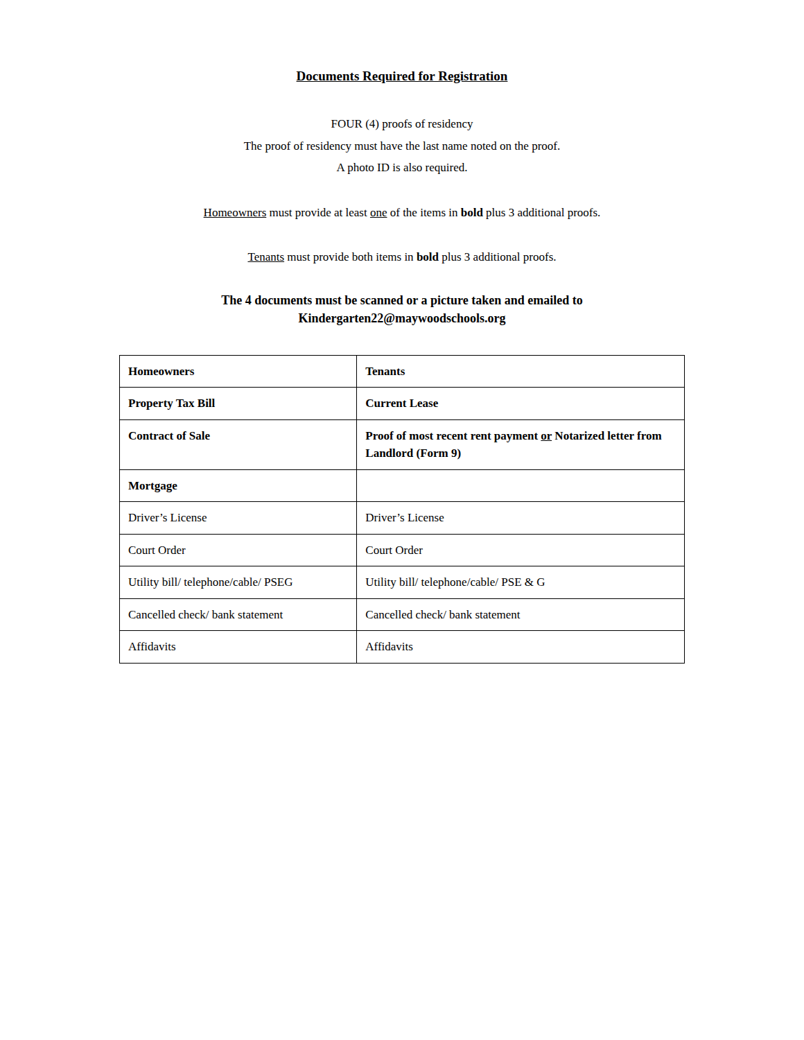Documents Required for Registration
FOUR (4) proofs of residency
The proof of residency must have the last name noted on the proof.
A photo ID is also required.
Homeowners must provide at least one of the items in bold plus 3 additional proofs.
Tenants must provide both items in bold plus 3 additional proofs.
The 4 documents must be scanned or a picture taken and emailed to Kindergarten22@maywoodschools.org
| Homeowners | Tenants |
| --- | --- |
| Property Tax Bill | Current Lease |
| Contract of Sale | Proof of most recent rent payment or Notarized letter from Landlord (Form 9) |
| Mortgage | |
| Driver’s License | Driver’s License |
| Court Order | Court Order |
| Utility bill/ telephone/cable/ PSEG | Utility bill/ telephone/cable/ PSE & G |
| Cancelled check/ bank statement | Cancelled check/ bank statement |
| Affidavits | Affidavits |